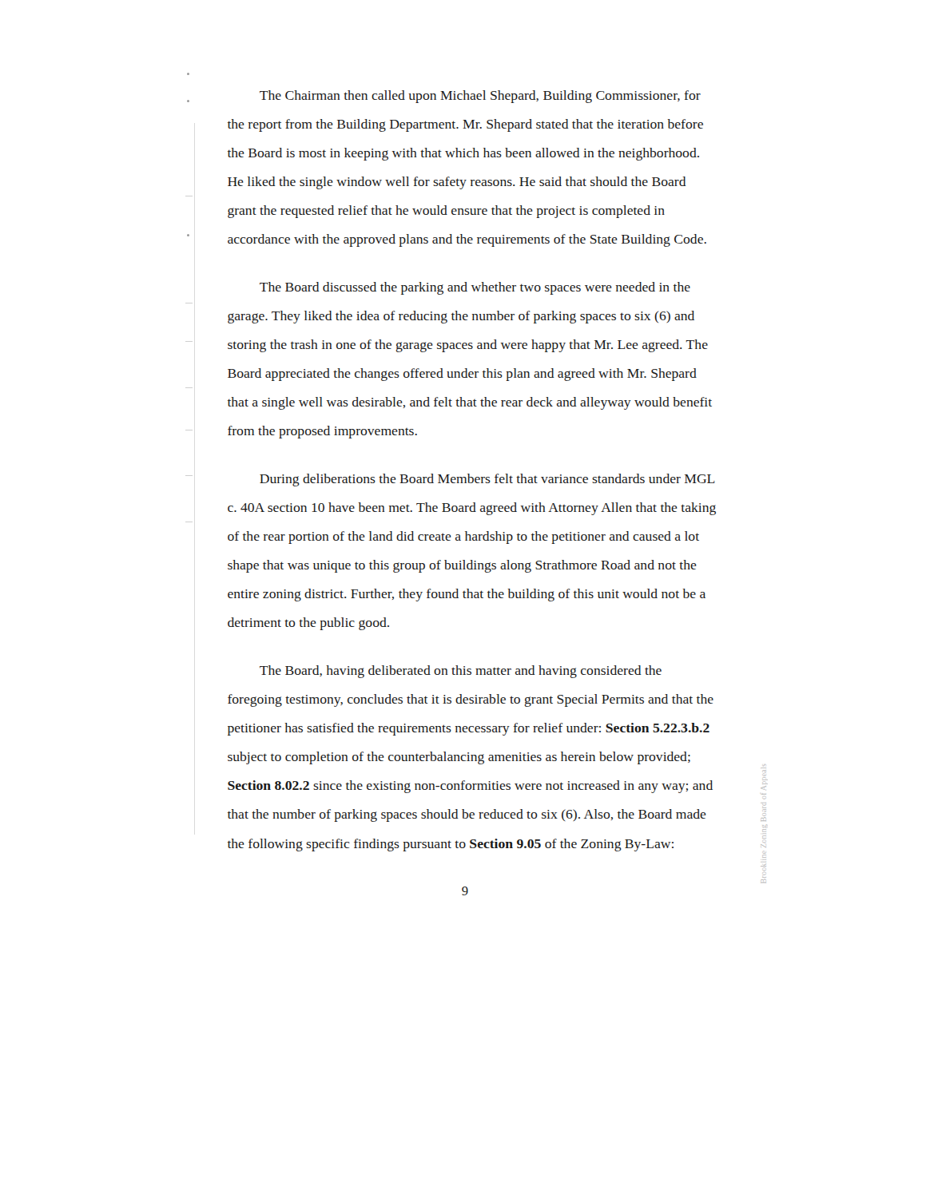The Chairman then called upon Michael Shepard, Building Commissioner, for the report from the Building Department. Mr. Shepard stated that the iteration before the Board is most in keeping with that which has been allowed in the neighborhood. He liked the single window well for safety reasons. He said that should the Board grant the requested relief that he would ensure that the project is completed in accordance with the approved plans and the requirements of the State Building Code.
The Board discussed the parking and whether two spaces were needed in the garage. They liked the idea of reducing the number of parking spaces to six (6) and storing the trash in one of the garage spaces and were happy that Mr. Lee agreed. The Board appreciated the changes offered under this plan and agreed with Mr. Shepard that a single well was desirable, and felt that the rear deck and alleyway would benefit from the proposed improvements.
During deliberations the Board Members felt that variance standards under MGL c. 40A section 10 have been met. The Board agreed with Attorney Allen that the taking of the rear portion of the land did create a hardship to the petitioner and caused a lot shape that was unique to this group of buildings along Strathmore Road and not the entire zoning district. Further, they found that the building of this unit would not be a detriment to the public good.
The Board, having deliberated on this matter and having considered the foregoing testimony, concludes that it is desirable to grant Special Permits and that the petitioner has satisfied the requirements necessary for relief under: Section 5.22.3.b.2 subject to completion of the counterbalancing amenities as herein below provided; Section 8.02.2 since the existing non-conformities were not increased in any way; and that the number of parking spaces should be reduced to six (6). Also, the Board made the following specific findings pursuant to Section 9.05 of the Zoning By-Law:
9
Brookline Zoning Board of Appeals